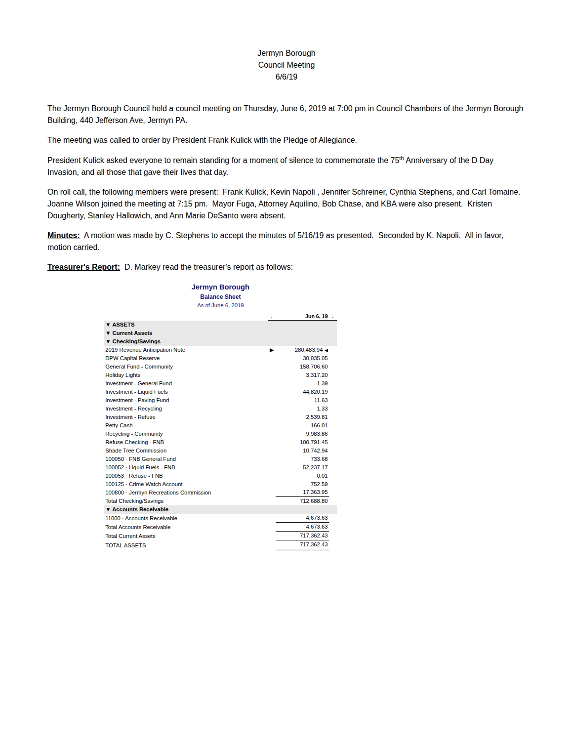Jermyn Borough
Council Meeting
6/6/19
The Jermyn Borough Council held a council meeting on Thursday, June 6, 2019 at 7:00 pm in Council Chambers of the Jermyn Borough Building, 440 Jefferson Ave, Jermyn PA.
The meeting was called to order by President Frank Kulick with the Pledge of Allegiance.
President Kulick asked everyone to remain standing for a moment of silence to commemorate the 75th Anniversary of the D Day Invasion, and all those that gave their lives that day.
On roll call, the following members were present: Frank Kulick, Kevin Napoli , Jennifer Schreiner, Cynthia Stephens, and Carl Tomaine. Joanne Wilson joined the meeting at 7:15 pm. Mayor Fuga, Attorney Aquilino, Bob Chase, and KBA were also present. Kristen Dougherty, Stanley Hallowich, and Ann Marie DeSanto were absent.
Minutes: A motion was made by C. Stephens to accept the minutes of 5/16/19 as presented. Seconded by K. Napoli. All in favor, motion carried.
Treasurer's Report: D. Markey read the treasurer's report as follows:
Jermyn Borough Balance Sheet As of June 6, 2019
| | : | Jun 6, 19 | : |
| --- | --- | --- | --- |
| ▼ ASSETS | | | |
| ▼ Current Assets | | | |
| ▼ Checking/Savings | | | |
| 2019 Revenue Anticipation Note | ▶ | 280,483.94 ◀ | |
| DPW Capital Reserve | | 30,035.05 | |
| General Fund - Community | | 158,706.60 | |
| Holiday Lights | | 3,317.20 | |
| Investment - General Fund | | 1.39 | |
| Investment - Liquid Fuels | | 44,820.19 | |
| Investment - Paving Fund | | 11.63 | |
| Investment - Recycling | | 1.33 | |
| Investment - Refuse | | 2,539.81 | |
| Petty Cash | | 166.01 | |
| Recycling - Community | | 9,983.86 | |
| Refuse Checking - FNB | | 100,791.45 | |
| Shade Tree Commission | | 10,742.94 | |
| 100050 · FNB General Fund | | 733.68 | |
| 100052 · Liquid Fuels - FNB | | 52,237.17 | |
| 100053 · Refuse - FNB | | 0.01 | |
| 100125 · Crime Watch Account | | 752.59 | |
| 100800 · Jermyn Recreations Commission | | 17,363.95 | |
| Total Checking/Savings | | 712,688.80 | |
| ▼ Accounts Receivable | | | |
| 11000 · Accounts Receivable | | 4,673.63 | |
| Total Accounts Receivable | | 4,673.63 | |
| Total Current Assets | | 717,362.43 | |
| TOTAL ASSETS | | 717,362.43 | |